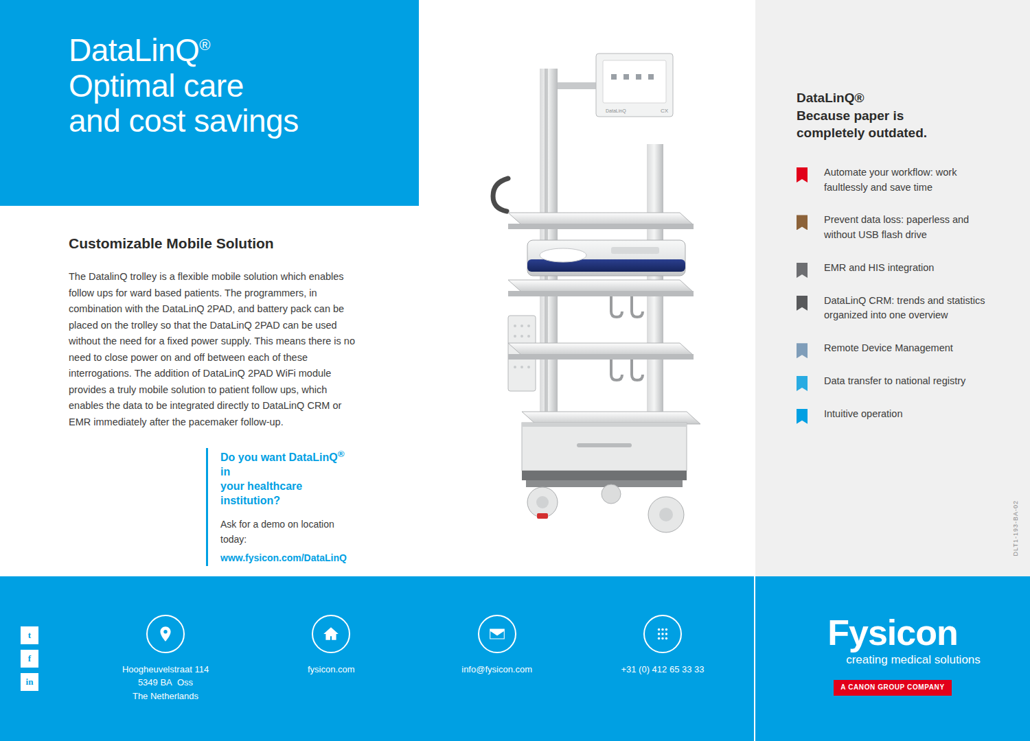DataLinQ®
Optimal care
and cost savings
Customizable Mobile Solution
The DatalinQ trolley is a flexible mobile solution which enables follow ups for ward based patients. The programmers, in combination with the DataLinQ 2PAD, and battery pack can be placed on the trolley so that the DataLinQ 2PAD can be used without the need for a fixed power supply. This means there is no need to close power on and off between each of these interrogations. The addition of DataLinQ 2PAD WiFi module provides a truly mobile solution to patient follow ups, which enables the data to be integrated directly to DataLinQ CRM or EMR immediately after the pacemaker follow-up.
Do you want DataLinQ® in
your healthcare institution?
Ask for a demo on location today:
www.fysicon.com/DataLinQ
DataLinQ CX
DataLinQ®
Because paper is
completely outdated.
Automate your workflow: work faultlessly and save time
Prevent data loss: paperless and without USB flash drive
EMR and HIS integration
DataLinQ CRM: trends and statistics organized into one overview
Remote Device Management
Data transfer to national registry
Intuitive operation
DLT1-193-BA-02
t f in
Hoogheuvelstraat 114
5349 BA Oss
The Netherlands
fysicon.com
info@fysicon.com
+31 (0) 412 65 33 33
Fysicon
creating medical solutions
A CANON GROUP COMPANY